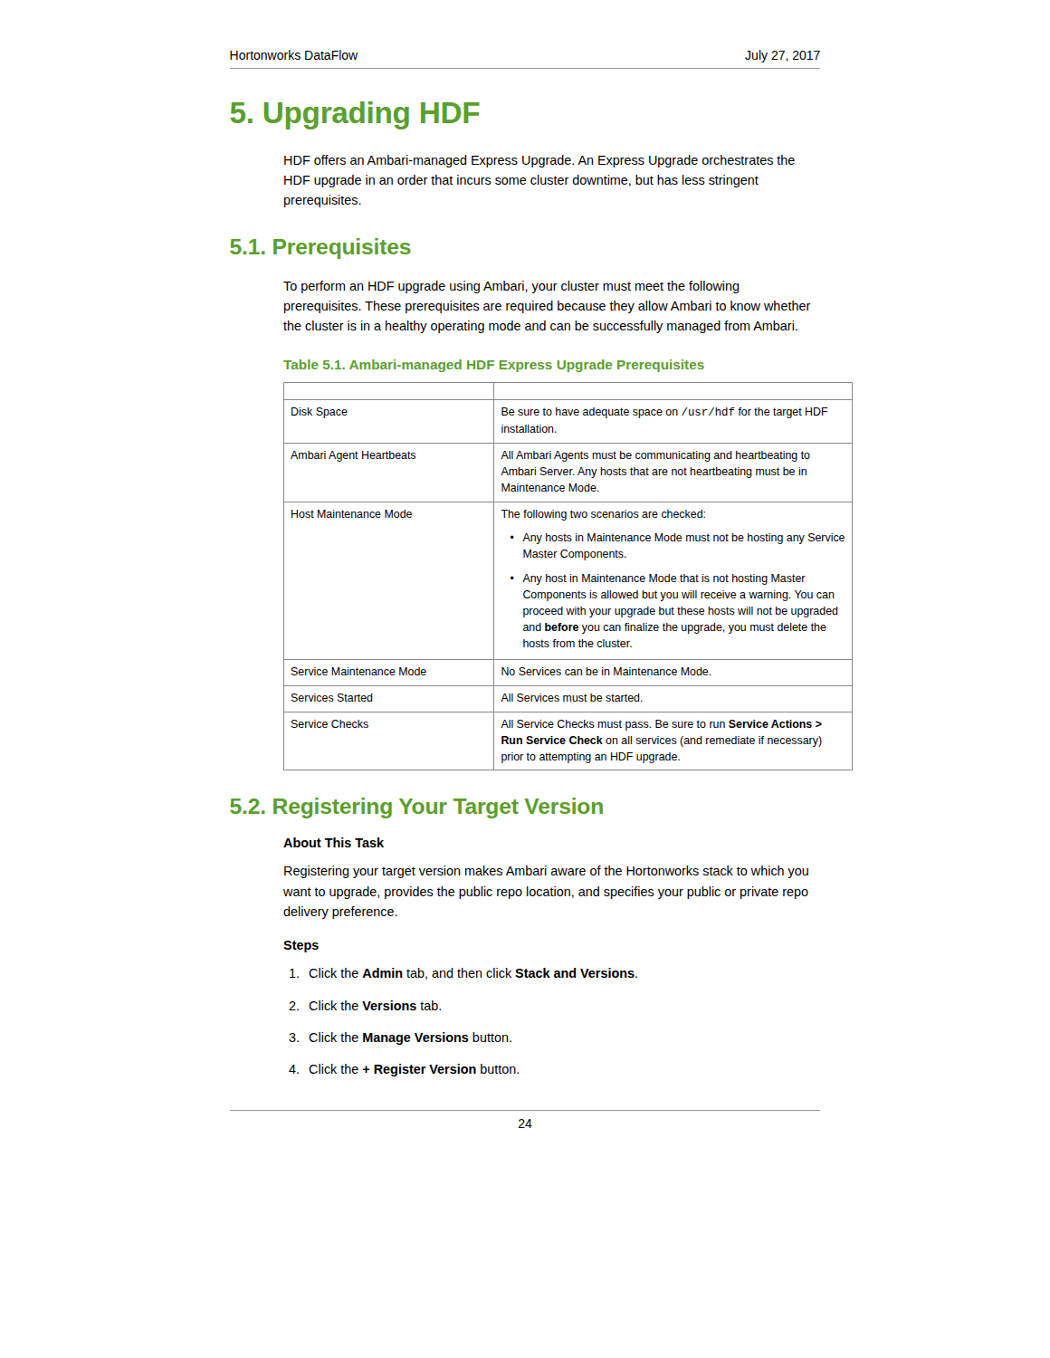Hortonworks DataFlow July 27, 2017
5. Upgrading HDF
HDF offers an Ambari-managed Express Upgrade. An Express Upgrade orchestrates the HDF upgrade in an order that incurs some cluster downtime, but has less stringent prerequisites.
5.1. Prerequisites
To perform an HDF upgrade using Ambari, your cluster must meet the following prerequisites. These prerequisites are required because they allow Ambari to know whether the cluster is in a healthy operating mode and can be successfully managed from Ambari.
Table 5.1. Ambari-managed HDF Express Upgrade Prerequisites
| Disk Space | Be sure to have adequate space on /usr/hdf for the target HDF installation. |
| Ambari Agent Heartbeats | All Ambari Agents must be communicating and heartbeating to Ambari Server. Any hosts that are not heartbeating must be in Maintenance Mode. |
| Host Maintenance Mode | The following two scenarios are checked: Any hosts in Maintenance Mode must not be hosting any Service Master Components. Any host in Maintenance Mode that is not hosting Master Components is allowed but you will receive a warning. You can proceed with your upgrade but these hosts will not be upgraded and before you can finalize the upgrade, you must delete the hosts from the cluster. |
| Service Maintenance Mode | No Services can be in Maintenance Mode. |
| Services Started | All Services must be started. |
| Service Checks | All Service Checks must pass. Be sure to run Service Actions > Run Service Check on all services (and remediate if necessary) prior to attempting an HDF upgrade. |
5.2. Registering Your Target Version
About This Task
Registering your target version makes Ambari aware of the Hortonworks stack to which you want to upgrade, provides the public repo location, and specifies your public or private repo delivery preference.
Steps
Click the Admin tab, and then click Stack and Versions.
Click the Versions tab.
Click the Manage Versions button.
Click the + Register Version button.
24